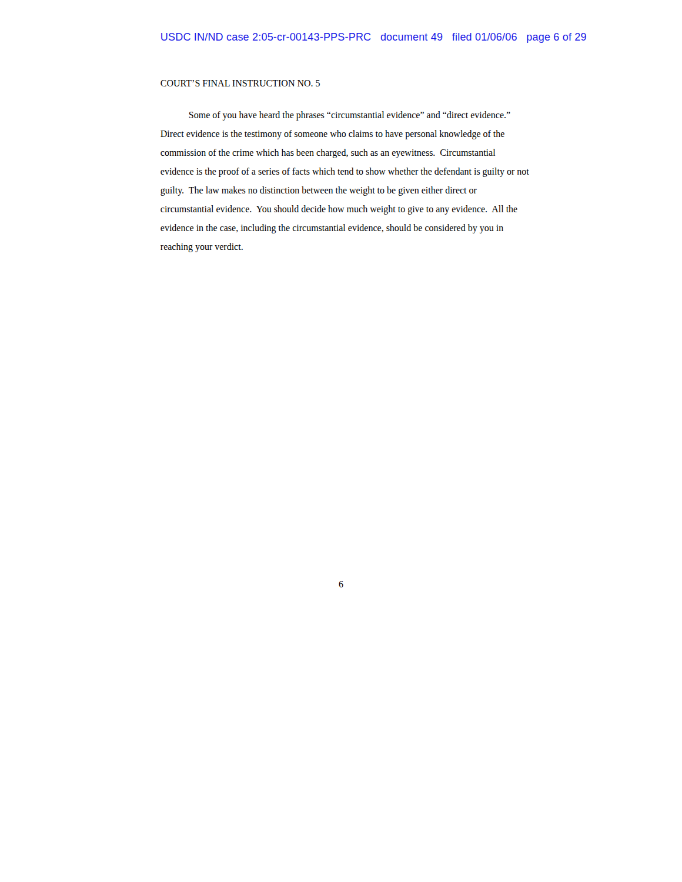USDC IN/ND case 2:05-cr-00143-PPS-PRC document 49 filed 01/06/06 page 6 of 29
COURT’S FINAL INSTRUCTION NO. 5
Some of you have heard the phrases “circumstantial evidence” and “direct evidence.” Direct evidence is the testimony of someone who claims to have personal knowledge of the commission of the crime which has been charged, such as an eyewitness. Circumstantial evidence is the proof of a series of facts which tend to show whether the defendant is guilty or not guilty. The law makes no distinction between the weight to be given either direct or circumstantial evidence. You should decide how much weight to give to any evidence. All the evidence in the case, including the circumstantial evidence, should be considered by you in reaching your verdict.
6